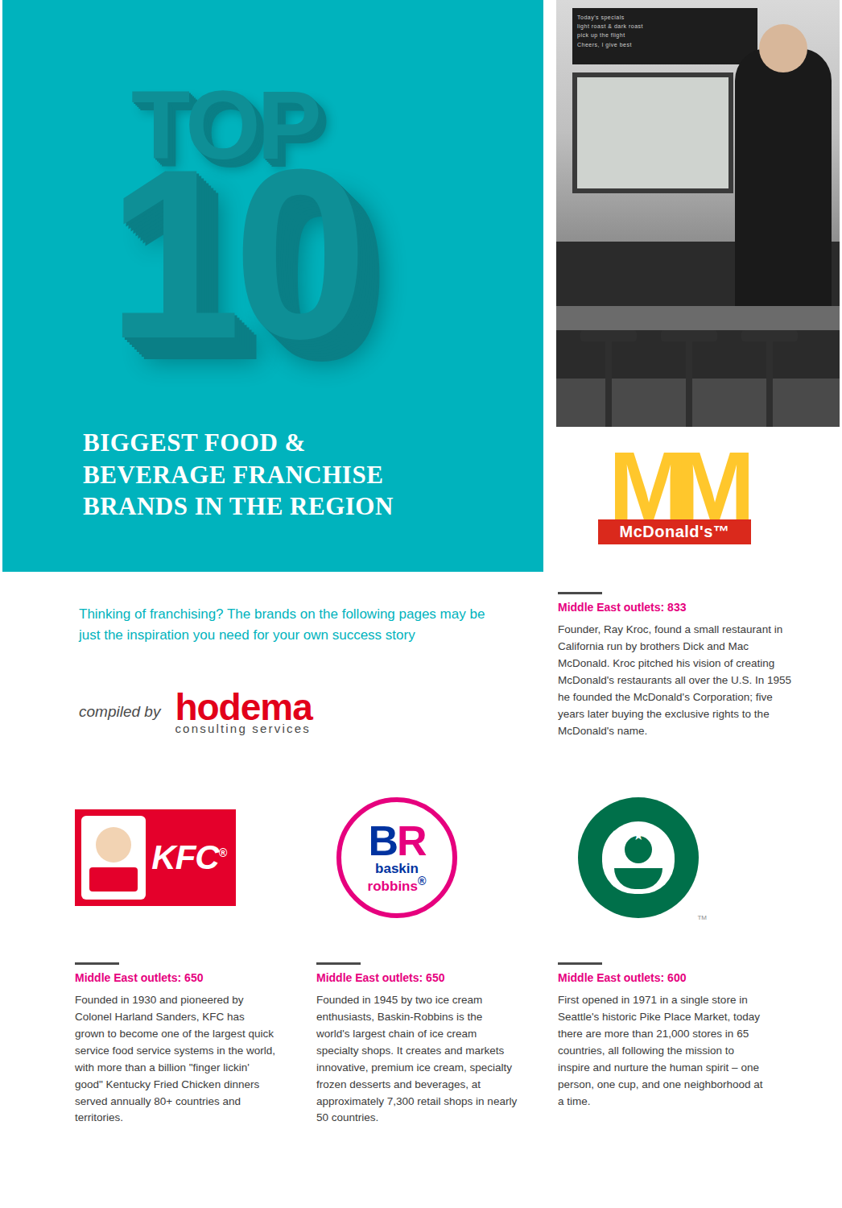50 | BUSINESS SPECIAL REPORT
TOP
10
BIGGEST FOOD &
BEVERAGE FRANCHISE
BRANDS IN THE REGION
Today's specials
light roast & dark roast
pick up the flight
Cheers, I give best
Thinking of franchising? The brands on the following pages may be just the inspiration you need for your own success story
compiled by
hodema
consulting services
MM
McDonald's™
Middle East outlets: 833
Founder, Ray Kroc, found a small restaurant in California run by brothers Dick and Mac McDonald. Kroc pitched his vision of creating McDonald's restaurants all over the U.S. In 1955 he founded the McDonald's Corporation; five years later buying the exclusive rights to the McDonald's name.
KFC®
Middle East outlets: 650
Founded in 1930 and pioneered by Colonel Harland Sanders, KFC has grown to become one of the largest quick service food service systems in the world, with more than a billion "finger lickin' good" Kentucky Fried Chicken dinners served annually 80+ countries and territories.
BR
baskin
robbins®
Middle East outlets: 650
Founded in 1945 by two ice cream enthusiasts, Baskin-Robbins is the world's largest chain of ice cream specialty shops. It creates and markets innovative, premium ice cream, specialty frozen desserts and beverages, at approximately 7,300 retail shops in nearly 50 countries.
★
TM
Middle East outlets: 600
First opened in 1971 in a single store in Seattle's historic Pike Place Market, today there are more than 21,000 stores in 65 countries, all following the mission to inspire and nurture the human spirit – one person, one cup, and one neighborhood at a time.